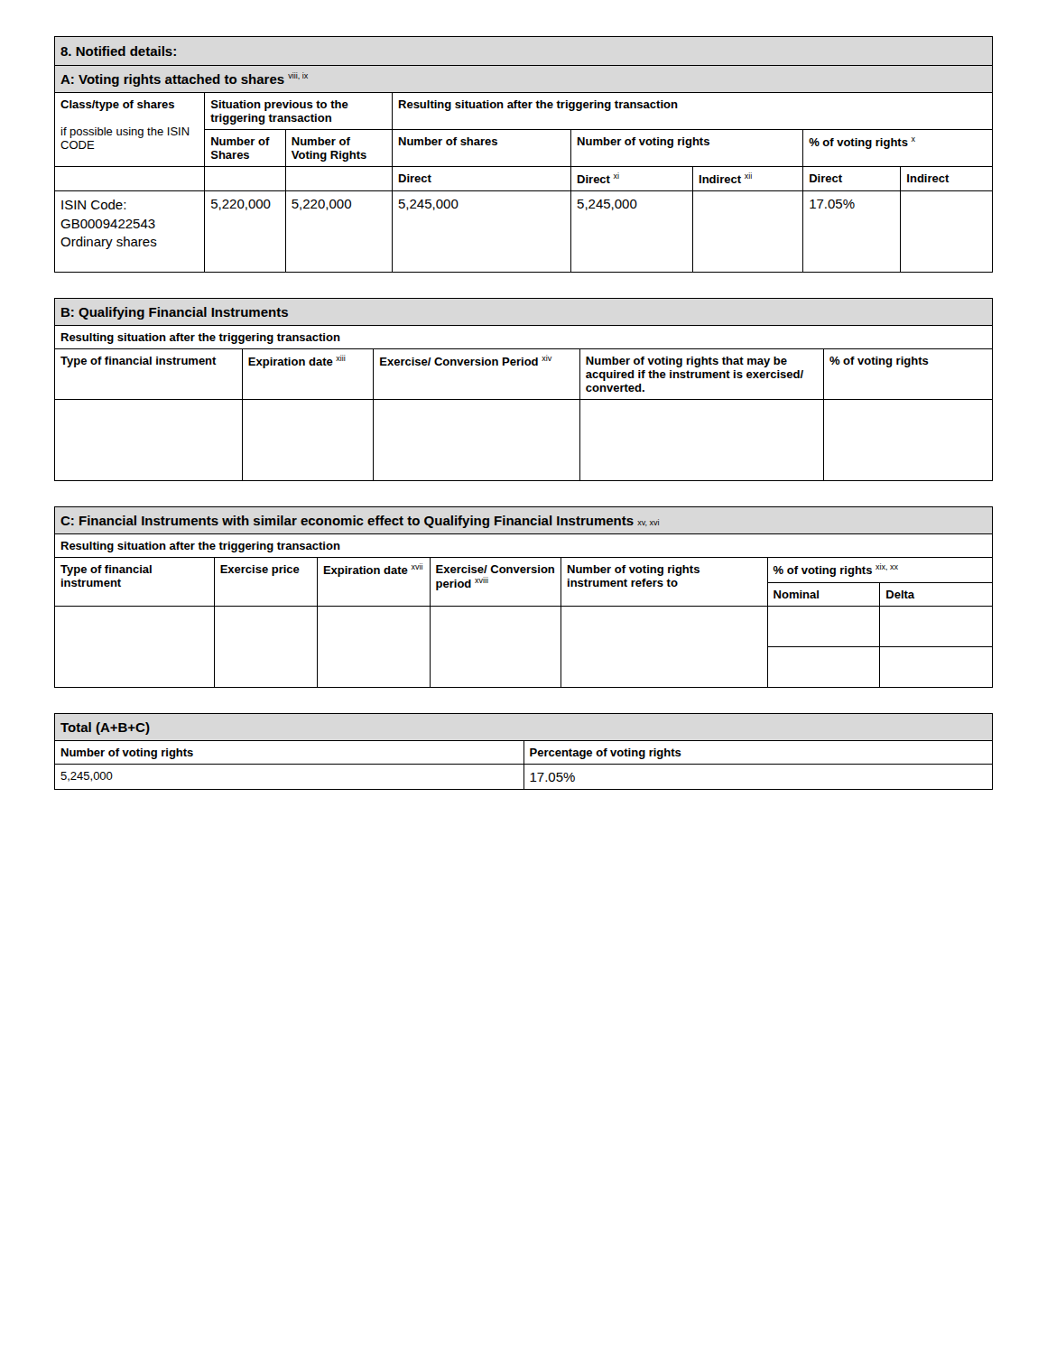| 8. Notified details: |
| A: Voting rights attached to shares viii, ix |
| Class/type of shares if possible using the ISIN CODE | Situation previous to the triggering transaction | Resulting situation after the triggering transaction |
| Number of Shares | Number of Voting Rights | Number of shares | Number of voting rights | % of voting rights x |
| | | | Direct | Direct xi | Indirect xii | Direct | Indirect |
| ISIN Code: GB0009422543 Ordinary shares | 5,220,000 | 5,220,000 | 5,245,000 | 5,245,000 | | 17.05% | |
| B: Qualifying Financial Instruments |
| Resulting situation after the triggering transaction |
| Type of financial instrument | Expiration date xiii | Exercise/ Conversion Period xiv | Number of voting rights that may be acquired if the instrument is exercised/ converted. | % of voting rights |
| C: Financial Instruments with similar economic effect to Qualifying Financial Instruments xv, xvi |
| Resulting situation after the triggering transaction |
| Type of financial instrument | Exercise price | Expiration date xvii | Exercise/ Conversion period xviii | Number of voting rights instrument refers to | % of voting rights xix, xx |
| Nominal | Delta |
| Total (A+B+C) |
| Number of voting rights | Percentage of voting rights |
| 5,245,000 | 17.05% |